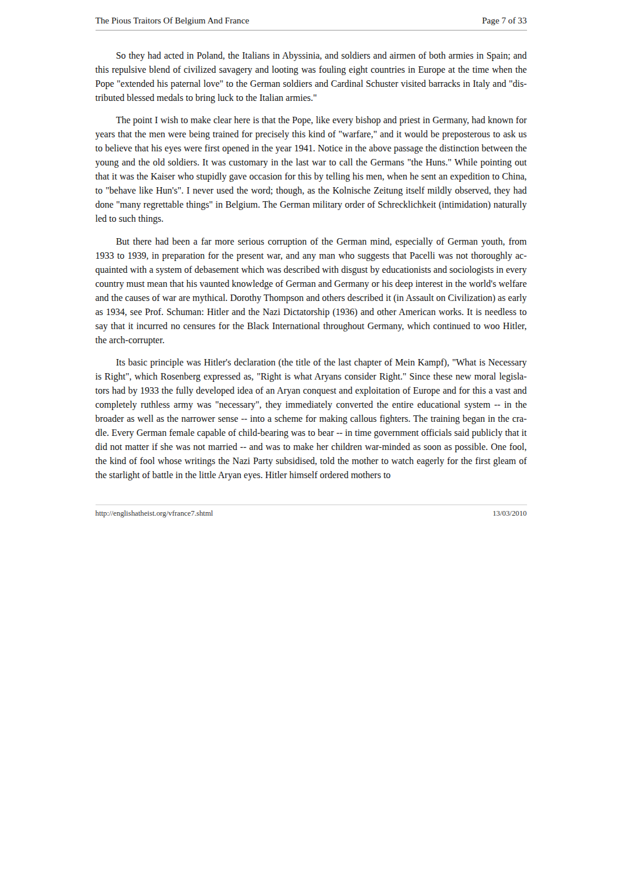The Pious Traitors Of Belgium And France Page 7 of 33
So they had acted in Poland, the Italians in Abyssinia, and soldiers and airmen of both armies in Spain; and this repulsive blend of civilized savagery and looting was fouling eight countries in Europe at the time when the Pope "extended his paternal love" to the German soldiers and Cardinal Schuster visited barracks in Italy and "distributed blessed medals to bring luck to the Italian armies."
The point I wish to make clear here is that the Pope, like every bishop and priest in Germany, had known for years that the men were being trained for precisely this kind of "warfare," and it would be preposterous to ask us to believe that his eyes were first opened in the year 1941. Notice in the above passage the distinction between the young and the old soldiers. It was customary in the last war to call the Germans "the Huns." While pointing out that it was the Kaiser who stupidly gave occasion for this by telling his men, when he sent an expedition to China, to "behave like Hun's". I never used the word; though, as the Kolnische Zeitung itself mildly observed, they had done "many regrettable things" in Belgium. The German military order of Schrecklichkeit (intimidation) naturally led to such things.
But there had been a far more serious corruption of the German mind, especially of German youth, from 1933 to 1939, in preparation for the present war, and any man who suggests that Pacelli was not thoroughly acquainted with a system of debasement which was described with disgust by educationists and sociologists in every country must mean that his vaunted knowledge of German and Germany or his deep interest in the world's welfare and the causes of war are mythical. Dorothy Thompson and others described it (in Assault on Civilization) as early as 1934, see Prof. Schuman: Hitler and the Nazi Dictatorship (1936) and other American works. It is needless to say that it incurred no censures for the Black International throughout Germany, which continued to woo Hitler, the arch-corrupter.
Its basic principle was Hitler's declaration (the title of the last chapter of Mein Kampf), "What is Necessary is Right", which Rosenberg expressed as, "Right is what Aryans consider Right." Since these new moral legislators had by 1933 the fully developed idea of an Aryan conquest and exploitation of Europe and for this a vast and completely ruthless army was "necessary", they immediately converted the entire educational system -- in the broader as well as the narrower sense -- into a scheme for making callous fighters. The training began in the cradle. Every German female capable of child-bearing was to bear -- in time government officials said publicly that it did not matter if she was not married -- and was to make her children war-minded as soon as possible. One fool, the kind of fool whose writings the Nazi Party subsidised, told the mother to watch eagerly for the first gleam of the starlight of battle in the little Aryan eyes. Hitler himself ordered mothers to
http://englishatheist.org/vfrance7.shtml 13/03/2010